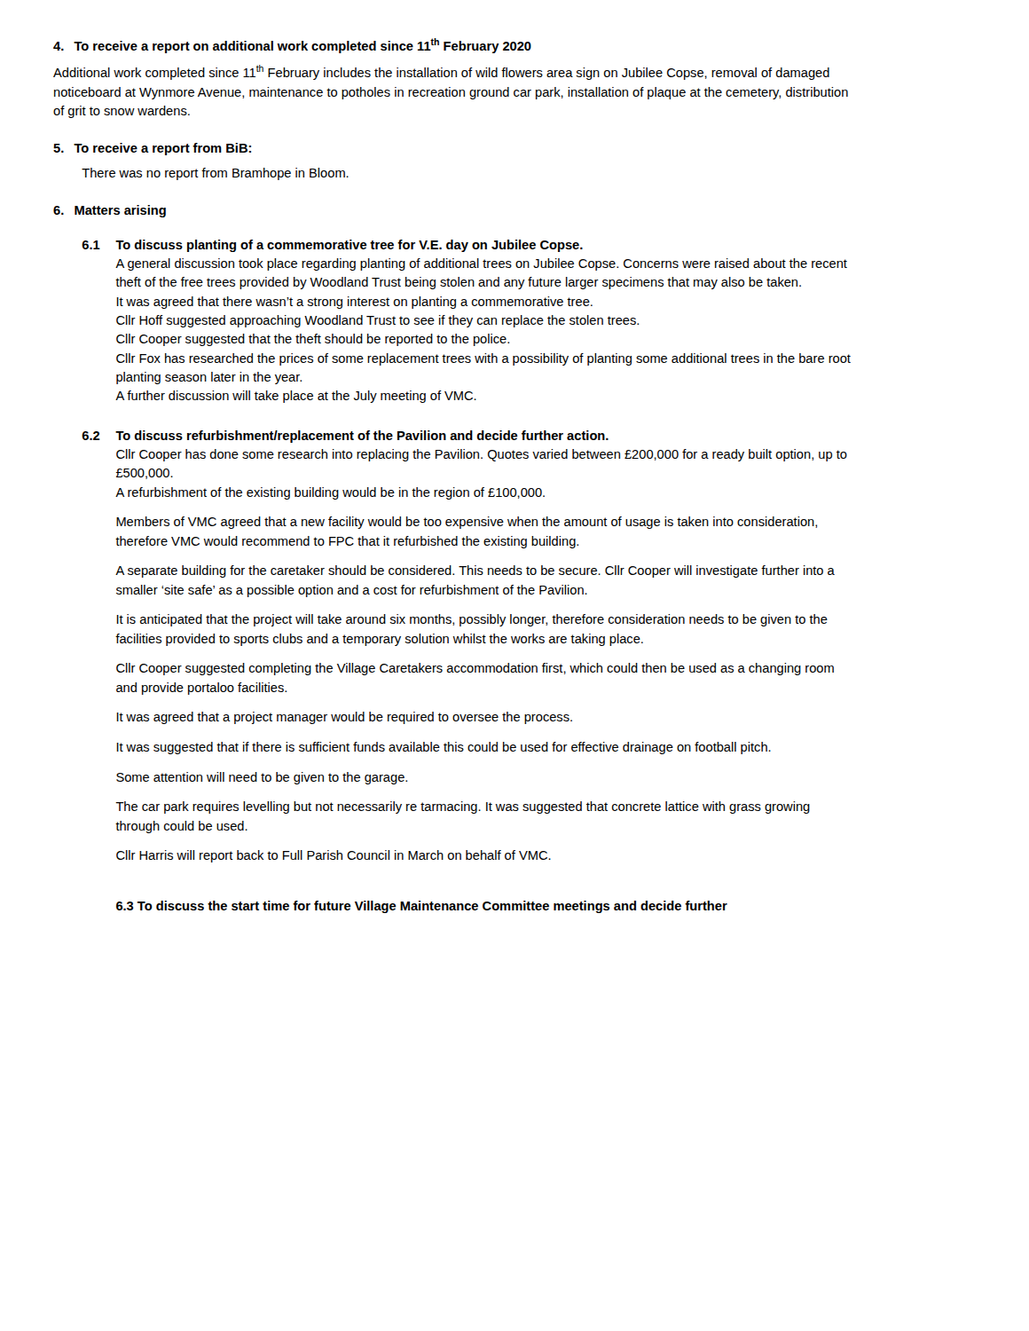4. To receive a report on additional work completed since 11th February 2020
Additional work completed since 11th February includes the installation of wild flowers area sign on Jubilee Copse, removal of damaged noticeboard at Wynmore Avenue, maintenance to potholes in recreation ground car park, installation of plaque at the cemetery, distribution of grit to snow wardens.
5. To receive a report from BiB:
There was no report from Bramhope in Bloom.
6. Matters arising
6.1 To discuss planting of a commemorative tree for V.E. day on Jubilee Copse.
A general discussion took place regarding planting of additional trees on Jubilee Copse. Concerns were raised about the recent theft of the free trees provided by Woodland Trust being stolen and any future larger specimens that may also be taken.
It was agreed that there wasn’t a strong interest on planting a commemorative tree.
Cllr Hoff suggested approaching Woodland Trust to see if they can replace the stolen trees.
Cllr Cooper suggested that the theft should be reported to the police.
Cllr Fox has researched the prices of some replacement trees with a possibility of planting some additional trees in the bare root planting season later in the year.
A further discussion will take place at the July meeting of VMC.
6.2 To discuss refurbishment/replacement of the Pavilion and decide further action.
Cllr Cooper has done some research into replacing the Pavilion. Quotes varied between £200,000 for a ready built option, up to £500,000.
A refurbishment of the existing building would be in the region of £100,000.
Members of VMC agreed that a new facility would be too expensive when the amount of usage is taken into consideration, therefore VMC would recommend to FPC that it refurbished the existing building.
A separate building for the caretaker should be considered. This needs to be secure. Cllr Cooper will investigate further into a smaller ‘site safe’ as a possible option and a cost for refurbishment of the Pavilion.
It is anticipated that the project will take around six months, possibly longer, therefore consideration needs to be given to the facilities provided to sports clubs and a temporary solution whilst the works are taking place.
Cllr Cooper suggested completing the Village Caretakers accommodation first, which could then be used as a changing room and provide portaloo facilities.
It was agreed that a project manager would be required to oversee the process.
It was suggested that if there is sufficient funds available this could be used for effective drainage on football pitch.
Some attention will need to be given to the garage.
The car park requires levelling but not necessarily re tarmacing. It was suggested that concrete lattice with grass growing through could be used.
Cllr Harris will report back to Full Parish Council in March on behalf of VMC.
6.3 To discuss the start time for future Village Maintenance Committee meetings and decide further